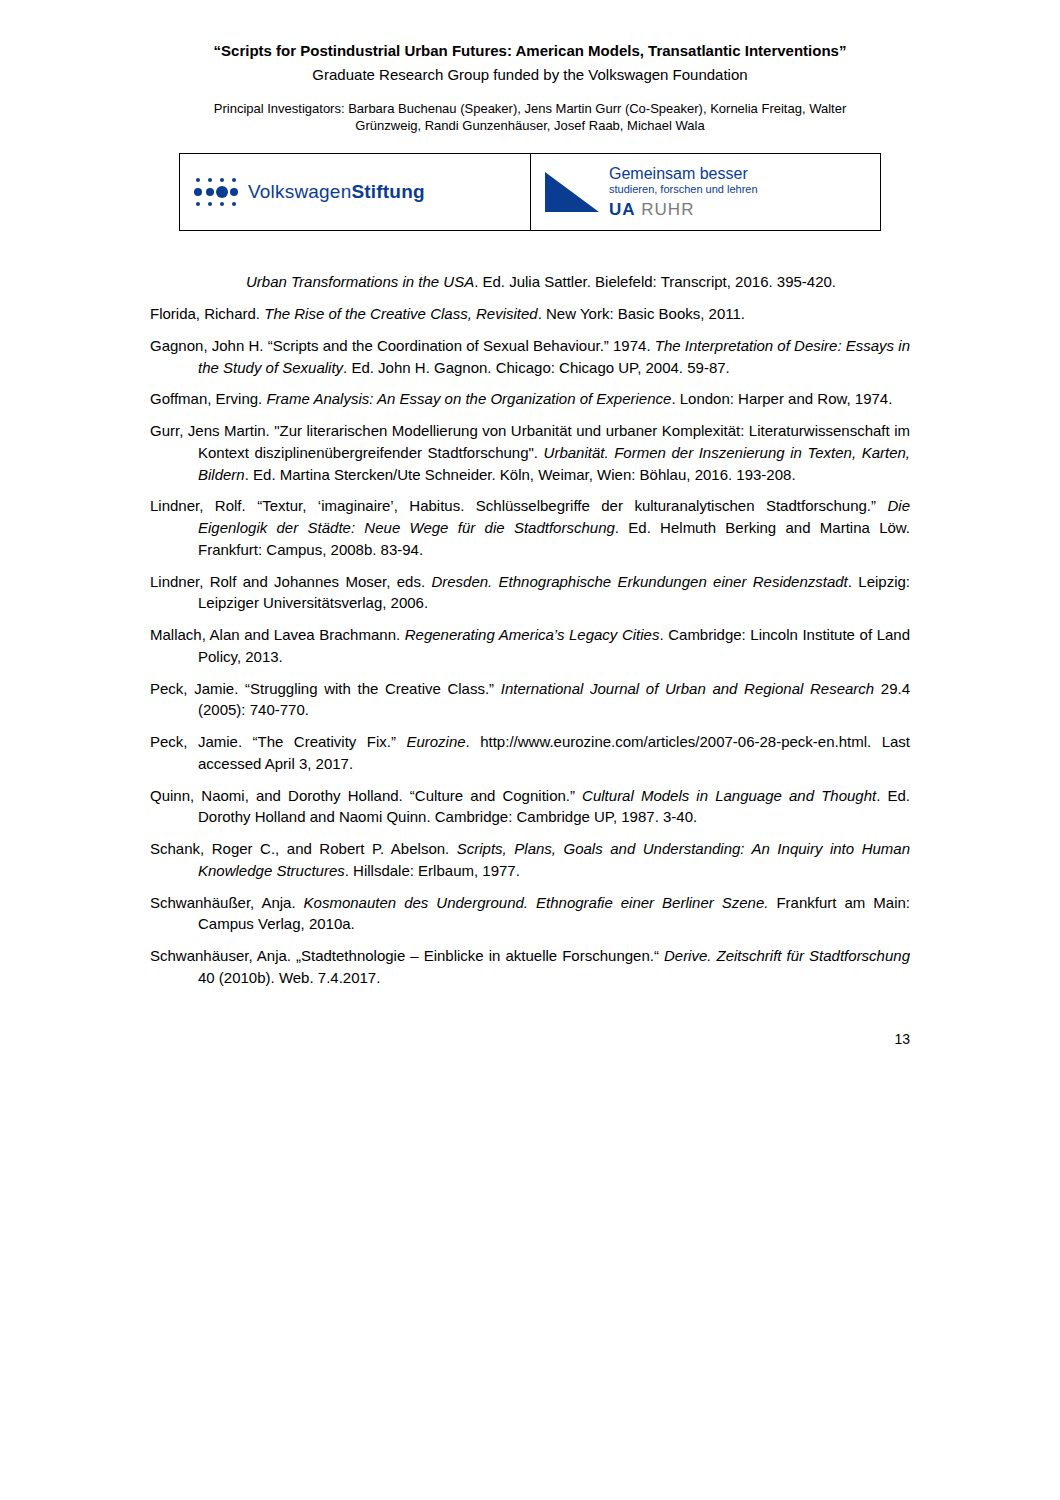“Scripts for Postindustrial Urban Futures: American Models, Transatlantic Interventions”
Graduate Research Group funded by the Volkswagen Foundation
Principal Investigators: Barbara Buchenau (Speaker), Jens Martin Gurr (Co-Speaker), Kornelia Freitag, Walter Grünzweig, Randi Gunzenhäuser, Josef Raab, Michael Wala
VolkswagenStiftung
Gemeinsam besser
studieren, forschen und lehren
UA RUHR
Urban Transformations in the USA. Ed. Julia Sattler. Bielefeld: Transcript, 2016. 395-420.
Florida, Richard. The Rise of the Creative Class, Revisited. New York: Basic Books, 2011.
Gagnon, John H. “Scripts and the Coordination of Sexual Behaviour.” 1974. The Interpretation of Desire: Essays in the Study of Sexuality. Ed. John H. Gagnon. Chicago: Chicago UP, 2004. 59-87.
Goffman, Erving. Frame Analysis: An Essay on the Organization of Experience. London: Harper and Row, 1974.
Gurr, Jens Martin. "Zur literarischen Modellierung von Urbanität und urbaner Komplexität: Literaturwissenschaft im Kontext disziplinenübergreifender Stadtforschung". Urbanität. Formen der Inszenierung in Texten, Karten, Bildern. Ed. Martina Stercken/Ute Schneider. Köln, Weimar, Wien: Böhlau, 2016. 193-208.
Lindner, Rolf. “Textur, ‘imaginaire’, Habitus. Schlüsselbegriffe der kulturanalytischen Stadtforschung.” Die Eigenlogik der Städte: Neue Wege für die Stadtforschung. Ed. Helmuth Berking and Martina Löw. Frankfurt: Campus, 2008b. 83-94.
Lindner, Rolf and Johannes Moser, eds. Dresden. Ethnographische Erkundungen einer Residenzstadt. Leipzig: Leipziger Universitätsverlag, 2006.
Mallach, Alan and Lavea Brachmann. Regenerating America’s Legacy Cities. Cambridge: Lincoln Institute of Land Policy, 2013.
Peck, Jamie. “Struggling with the Creative Class.” International Journal of Urban and Regional Research 29.4 (2005): 740-770.
Peck, Jamie. “The Creativity Fix.” Eurozine. http://www.eurozine.com/articles/2007-06-28-peck-en.html. Last accessed April 3, 2017.
Quinn, Naomi, and Dorothy Holland. “Culture and Cognition.” Cultural Models in Language and Thought. Ed. Dorothy Holland and Naomi Quinn. Cambridge: Cambridge UP, 1987. 3-40.
Schank, Roger C., and Robert P. Abelson. Scripts, Plans, Goals and Understanding: An Inquiry into Human Knowledge Structures. Hillsdale: Erlbaum, 1977.
Schwanhäußer, Anja. Kosmonauten des Underground. Ethnografie einer Berliner Szene. Frankfurt am Main: Campus Verlag, 2010a.
Schwanhäuser, Anja. „Stadtethnologie – Einblicke in aktuelle Forschungen.“ Derive. Zeitschrift für Stadtforschung 40 (2010b). Web. 7.4.2017.
13